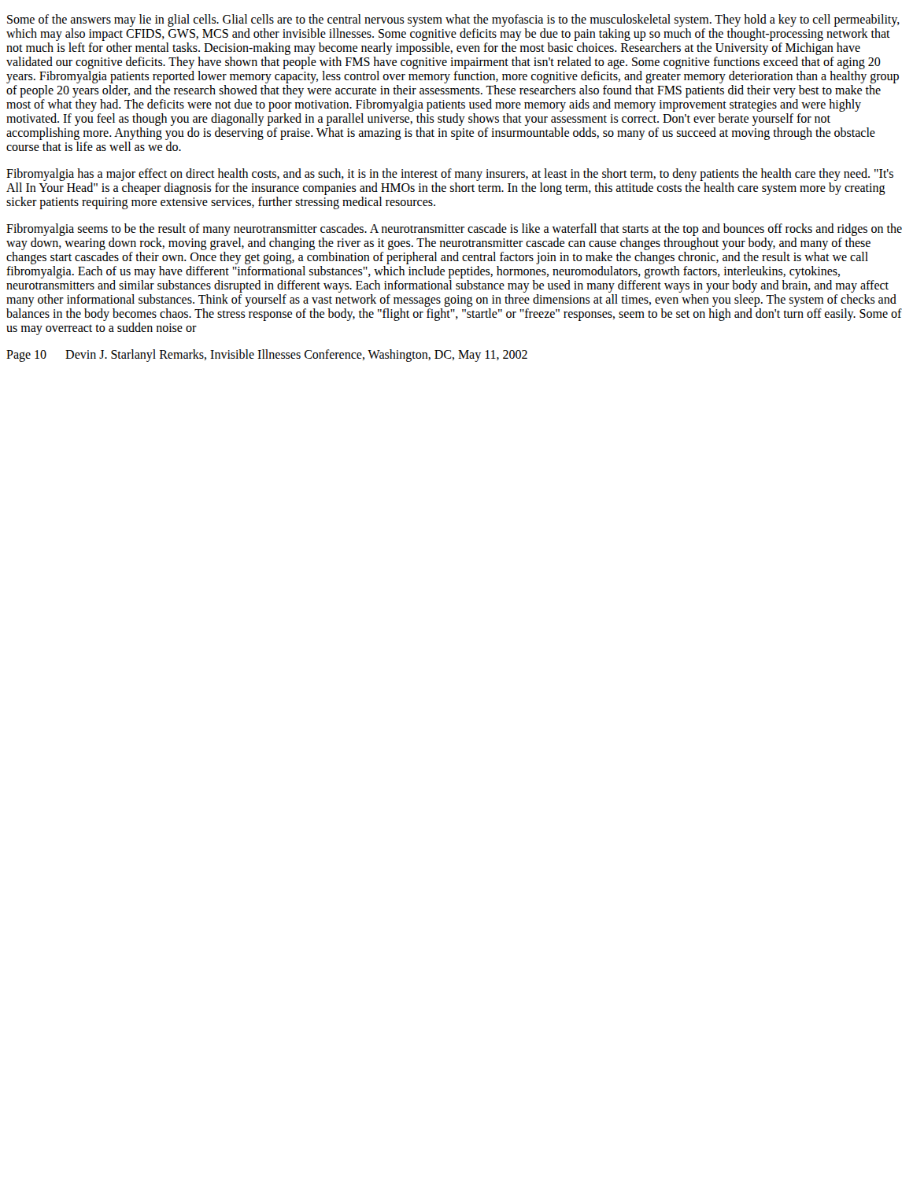Some of the answers may lie in glial cells. Glial cells are to the central nervous system what the myofascia is to the musculoskeletal system. They hold a key to cell permeability, which may also impact CFIDS, GWS, MCS and other invisible illnesses. Some cognitive deficits may be due to pain taking up so much of the thought-processing network that not much is left for other mental tasks. Decision-making may become nearly impossible, even for the most basic choices. Researchers at the University of Michigan have validated our cognitive deficits. They have shown that people with FMS have cognitive impairment that isn't related to age. Some cognitive functions exceed that of aging 20 years. Fibromyalgia patients reported lower memory capacity, less control over memory function, more cognitive deficits, and greater memory deterioration than a healthy group of people 20 years older, and the research showed that they were accurate in their assessments. These researchers also found that FMS patients did their very best to make the most of what they had. The deficits were not due to poor motivation. Fibromyalgia patients used more memory aids and memory improvement strategies and were highly motivated. If you feel as though you are diagonally parked in a parallel universe, this study shows that your assessment is correct. Don't ever berate yourself for not accomplishing more. Anything you do is deserving of praise. What is amazing is that in spite of insurmountable odds, so many of us succeed at moving through the obstacle course that is life as well as we do.
Fibromyalgia has a major effect on direct health costs, and as such, it is in the interest of many insurers, at least in the short term, to deny patients the health care they need. "It's All In Your Head" is a cheaper diagnosis for the insurance companies and HMOs in the short term. In the long term, this attitude costs the health care system more by creating sicker patients requiring more extensive services, further stressing medical resources.
Fibromyalgia seems to be the result of many neurotransmitter cascades. A neurotransmitter cascade is like a waterfall that starts at the top and bounces off rocks and ridges on the way down, wearing down rock, moving gravel, and changing the river as it goes. The neurotransmitter cascade can cause changes throughout your body, and many of these changes start cascades of their own. Once they get going, a combination of peripheral and central factors join in to make the changes chronic, and the result is what we call fibromyalgia. Each of us may have different "informational substances", which include peptides, hormones, neuromodulators, growth factors, interleukins, cytokines, neurotransmitters and similar substances disrupted in different ways. Each informational substance may be used in many different ways in your body and brain, and may affect many other informational substances. Think of yourself as a vast network of messages going on in three dimensions at all times, even when you sleep. The system of checks and balances in the body becomes chaos. The stress response of the body, the "flight or fight", "startle" or "freeze" responses, seem to be set on high and don't turn off easily. Some of us may overreact to a sudden noise or
Page 10 Devin J. Starlanyl Remarks, Invisible Illnesses Conference, Washington, DC, May 11, 2002